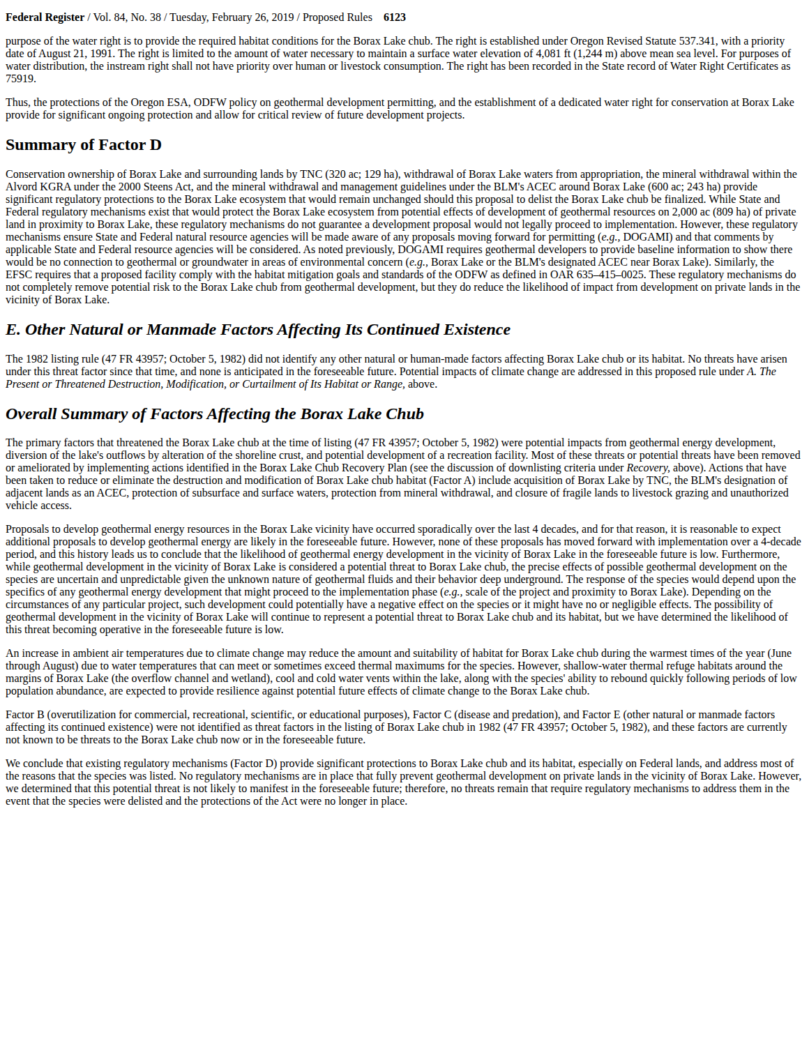Federal Register / Vol. 84, No. 38 / Tuesday, February 26, 2019 / Proposed Rules 6123
purpose of the water right is to provide the required habitat conditions for the Borax Lake chub. The right is established under Oregon Revised Statute 537.341, with a priority date of August 21, 1991. The right is limited to the amount of water necessary to maintain a surface water elevation of 4,081 ft (1,244 m) above mean sea level. For purposes of water distribution, the instream right shall not have priority over human or livestock consumption. The right has been recorded in the State record of Water Right Certificates as 75919.
Thus, the protections of the Oregon ESA, ODFW policy on geothermal development permitting, and the establishment of a dedicated water right for conservation at Borax Lake provide for significant ongoing protection and allow for critical review of future development projects.
Summary of Factor D
Conservation ownership of Borax Lake and surrounding lands by TNC (320 ac; 129 ha), withdrawal of Borax Lake waters from appropriation, the mineral withdrawal within the Alvord KGRA under the 2000 Steens Act, and the mineral withdrawal and management guidelines under the BLM's ACEC around Borax Lake (600 ac; 243 ha) provide significant regulatory protections to the Borax Lake ecosystem that would remain unchanged should this proposal to delist the Borax Lake chub be finalized. While State and Federal regulatory mechanisms exist that would protect the Borax Lake ecosystem from potential effects of development of geothermal resources on 2,000 ac (809 ha) of private land in proximity to Borax Lake, these regulatory mechanisms do not guarantee a development proposal would not legally proceed to implementation. However, these regulatory mechanisms ensure State and Federal natural resource agencies will be made aware of any proposals moving forward for permitting (e.g., DOGAMI) and that comments by applicable State and Federal resource agencies will be considered. As noted previously, DOGAMI requires geothermal developers to provide baseline information to show there would be no connection to geothermal or groundwater in areas of environmental concern (e.g., Borax Lake or the BLM's designated ACEC near Borax Lake). Similarly, the EFSC requires that a proposed facility comply with the habitat mitigation goals and standards of the ODFW as defined in OAR 635–415–0025. These regulatory mechanisms do not completely remove potential risk to the Borax Lake chub from geothermal development, but they do reduce the likelihood of impact from development on private lands in the vicinity of Borax Lake.
E. Other Natural or Manmade Factors Affecting Its Continued Existence
The 1982 listing rule (47 FR 43957; October 5, 1982) did not identify any other natural or human-made factors affecting Borax Lake chub or its habitat. No threats have arisen under this threat factor since that time, and none is anticipated in the foreseeable future. Potential impacts of climate change are addressed in this proposed rule under A. The Present or Threatened Destruction, Modification, or Curtailment of Its Habitat or Range, above.
Overall Summary of Factors Affecting the Borax Lake Chub
The primary factors that threatened the Borax Lake chub at the time of listing (47 FR 43957; October 5, 1982) were potential impacts from geothermal energy development, diversion of the lake's outflows by alteration of the shoreline crust, and potential development of a recreation facility. Most of these threats or potential threats have been removed or ameliorated by implementing actions identified in the Borax Lake Chub Recovery Plan (see the discussion of downlisting criteria under Recovery, above). Actions that have been taken to reduce or eliminate the destruction and modification of Borax Lake chub habitat (Factor A) include acquisition of Borax Lake by TNC, the BLM's designation of adjacent lands as an ACEC, protection of subsurface and surface waters, protection from mineral withdrawal, and closure of fragile lands to livestock grazing and unauthorized vehicle access.
Proposals to develop geothermal energy resources in the Borax Lake vicinity have occurred sporadically over the last 4 decades, and for that reason, it is reasonable to expect additional proposals to develop geothermal energy are likely in the foreseeable future. However, none of these proposals has moved forward with implementation over a 4-decade period, and this history leads us to conclude that the likelihood of geothermal energy development in the vicinity of Borax Lake in the foreseeable future is low. Furthermore, while geothermal development in the vicinity of Borax Lake is considered a potential threat to Borax Lake chub, the precise effects of possible geothermal development on the species are uncertain and unpredictable given the unknown nature of geothermal fluids and their behavior deep underground. The response of the species would depend upon the specifics of any geothermal energy development that might proceed to the implementation phase (e.g., scale of the project and proximity to Borax Lake). Depending on the circumstances of any particular project, such development could potentially have a negative effect on the species or it might have no or negligible effects. The possibility of geothermal development in the vicinity of Borax Lake will continue to represent a potential threat to Borax Lake chub and its habitat, but we have determined the likelihood of this threat becoming operative in the foreseeable future is low.
An increase in ambient air temperatures due to climate change may reduce the amount and suitability of habitat for Borax Lake chub during the warmest times of the year (June through August) due to water temperatures that can meet or sometimes exceed thermal maximums for the species. However, shallow-water thermal refuge habitats around the margins of Borax Lake (the overflow channel and wetland), cool and cold water vents within the lake, along with the species' ability to rebound quickly following periods of low population abundance, are expected to provide resilience against potential future effects of climate change to the Borax Lake chub.
Factor B (overutilization for commercial, recreational, scientific, or educational purposes), Factor C (disease and predation), and Factor E (other natural or manmade factors affecting its continued existence) were not identified as threat factors in the listing of Borax Lake chub in 1982 (47 FR 43957; October 5, 1982), and these factors are currently not known to be threats to the Borax Lake chub now or in the foreseeable future.
We conclude that existing regulatory mechanisms (Factor D) provide significant protections to Borax Lake chub and its habitat, especially on Federal lands, and address most of the reasons that the species was listed. No regulatory mechanisms are in place that fully prevent geothermal development on private lands in the vicinity of Borax Lake. However, we determined that this potential threat is not likely to manifest in the foreseeable future; therefore, no threats remain that require regulatory mechanisms to address them in the event that the species were delisted and the protections of the Act were no longer in place.